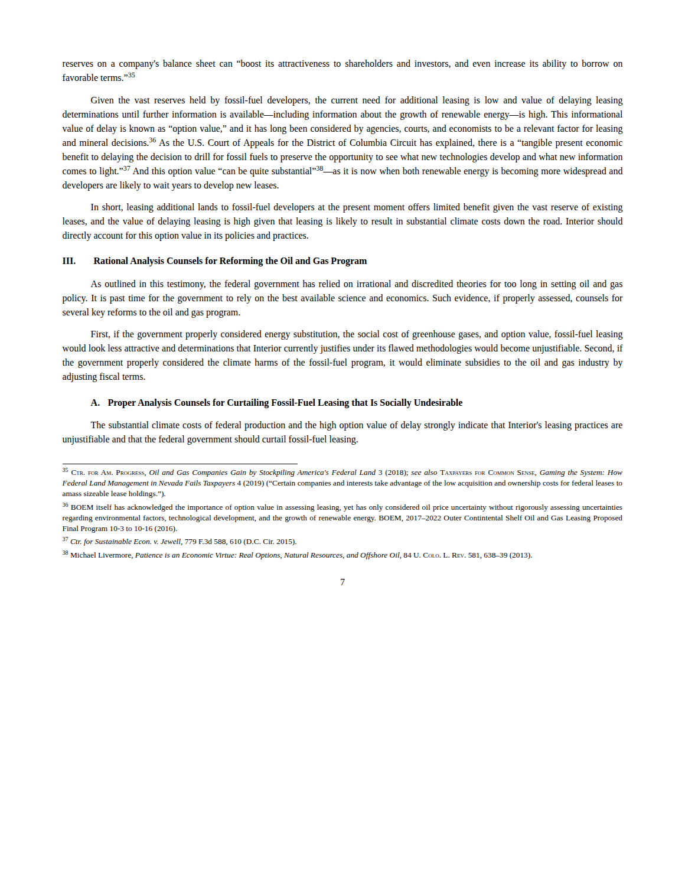reserves on a company's balance sheet can “boost its attractiveness to shareholders and investors, and even increase its ability to borrow on favorable terms.”35
Given the vast reserves held by fossil-fuel developers, the current need for additional leasing is low and value of delaying leasing determinations until further information is available—including information about the growth of renewable energy—is high. This informational value of delay is known as “option value,” and it has long been considered by agencies, courts, and economists to be a relevant factor for leasing and mineral decisions.36 As the U.S. Court of Appeals for the District of Columbia Circuit has explained, there is a “tangible present economic benefit to delaying the decision to drill for fossil fuels to preserve the opportunity to see what new technologies develop and what new information comes to light.”37 And this option value “can be quite substantial”38—as it is now when both renewable energy is becoming more widespread and developers are likely to wait years to develop new leases.
In short, leasing additional lands to fossil-fuel developers at the present moment offers limited benefit given the vast reserve of existing leases, and the value of delaying leasing is high given that leasing is likely to result in substantial climate costs down the road. Interior should directly account for this option value in its policies and practices.
III. Rational Analysis Counsels for Reforming the Oil and Gas Program
As outlined in this testimony, the federal government has relied on irrational and discredited theories for too long in setting oil and gas policy. It is past time for the government to rely on the best available science and economics. Such evidence, if properly assessed, counsels for several key reforms to the oil and gas program.
First, if the government properly considered energy substitution, the social cost of greenhouse gases, and option value, fossil-fuel leasing would look less attractive and determinations that Interior currently justifies under its flawed methodologies would become unjustifiable. Second, if the government properly considered the climate harms of the fossil-fuel program, it would eliminate subsidies to the oil and gas industry by adjusting fiscal terms.
A. Proper Analysis Counsels for Curtailing Fossil-Fuel Leasing that Is Socially Undesirable
The substantial climate costs of federal production and the high option value of delay strongly indicate that Interior's leasing practices are unjustifiable and that the federal government should curtail fossil-fuel leasing.
35 Ctr. for Am. Progress, Oil and Gas Companies Gain by Stockpiling America's Federal Land 3 (2018); see also Taxpayers for Common Sense, Gaming the System: How Federal Land Management in Nevada Fails Taxpayers 4 (2019) (“Certain companies and interests take advantage of the low acquisition and ownership costs for federal leases to amass sizeable lease holdings.”).
36 BOEM itself has acknowledged the importance of option value in assessing leasing, yet has only considered oil price uncertainty without rigorously assessing uncertainties regarding environmental factors, technological development, and the growth of renewable energy. BOEM, 2017–2022 Outer Contintental Shelf Oil and Gas Leasing Proposed Final Program 10-3 to 10-16 (2016).
37 Ctr. for Sustainable Econ. v. Jewell, 779 F.3d 588, 610 (D.C. Cir. 2015).
38 Michael Livermore, Patience is an Economic Virtue: Real Options, Natural Resources, and Offshore Oil, 84 U. Colo. L. Rev. 581, 638–39 (2013).
7